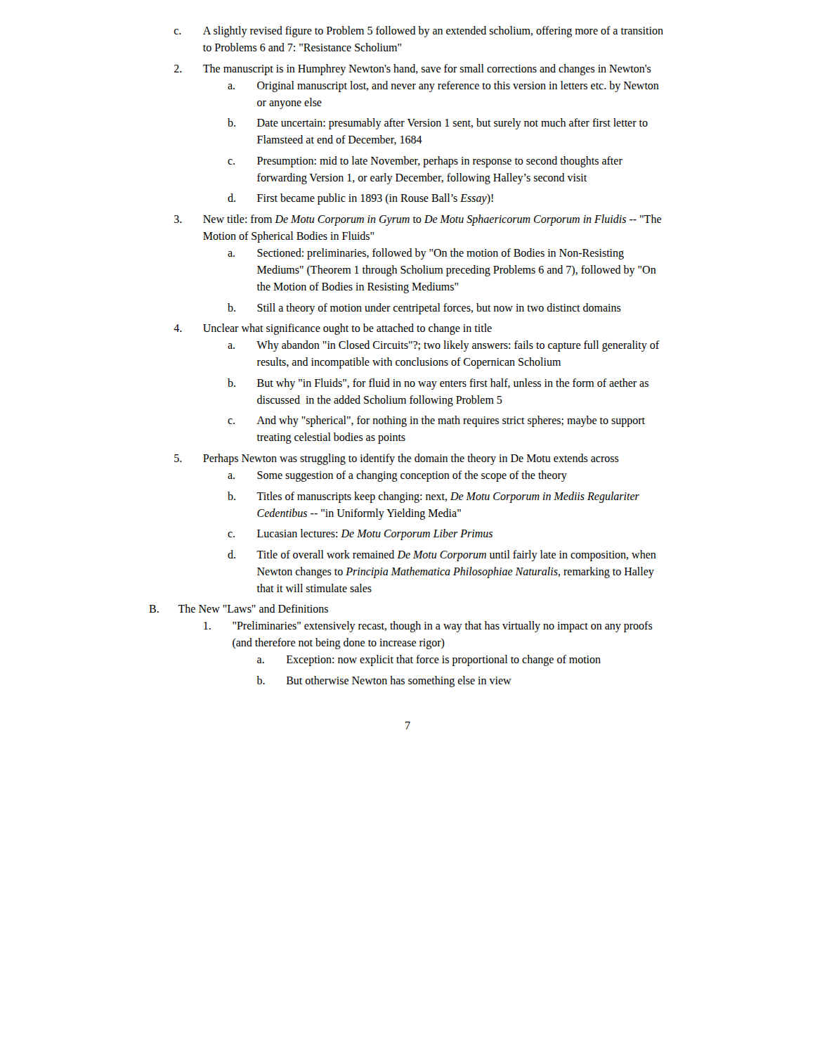c. A slightly revised figure to Problem 5 followed by an extended scholium, offering more of a transition to Problems 6 and 7: "Resistance Scholium"
2. The manuscript is in Humphrey Newton's hand, save for small corrections and changes in Newton's
a. Original manuscript lost, and never any reference to this version in letters etc. by Newton or anyone else
b. Date uncertain: presumably after Version 1 sent, but surely not much after first letter to Flamsteed at end of December, 1684
c. Presumption: mid to late November, perhaps in response to second thoughts after forwarding Version 1, or early December, following Halley’s second visit
d. First became public in 1893 (in Rouse Ball’s Essay)!
3. New title: from De Motu Corporum in Gyrum to De Motu Sphaericorum Corporum in Fluidis -- "The Motion of Spherical Bodies in Fluids"
a. Sectioned: preliminaries, followed by "On the motion of Bodies in Non-Resisting Mediums" (Theorem 1 through Scholium preceding Problems 6 and 7), followed by "On the Motion of Bodies in Resisting Mediums"
b. Still a theory of motion under centripetal forces, but now in two distinct domains
4. Unclear what significance ought to be attached to change in title
a. Why abandon "in Closed Circuits"?; two likely answers: fails to capture full generality of results, and incompatible with conclusions of Copernican Scholium
b. But why "in Fluids", for fluid in no way enters first half, unless in the form of aether as discussed in the added Scholium following Problem 5
c. And why "spherical", for nothing in the math requires strict spheres; maybe to support treating celestial bodies as points
5. Perhaps Newton was struggling to identify the domain the theory in De Motu extends across
a. Some suggestion of a changing conception of the scope of the theory
b. Titles of manuscripts keep changing: next, De Motu Corporum in Mediis Regulariter Cedentibus -- "in Uniformly Yielding Media"
c. Lucasian lectures: De Motu Corporum Liber Primus
d. Title of overall work remained De Motu Corporum until fairly late in composition, when Newton changes to Principia Mathematica Philosophiae Naturalis, remarking to Halley that it will stimulate sales
B. The New "Laws" and Definitions
1."Preliminaries" extensively recast, though in a way that has virtually no impact on any proofs (and therefore not being done to increase rigor)
a. Exception: now explicit that force is proportional to change of motion
b. But otherwise Newton has something else in view
7